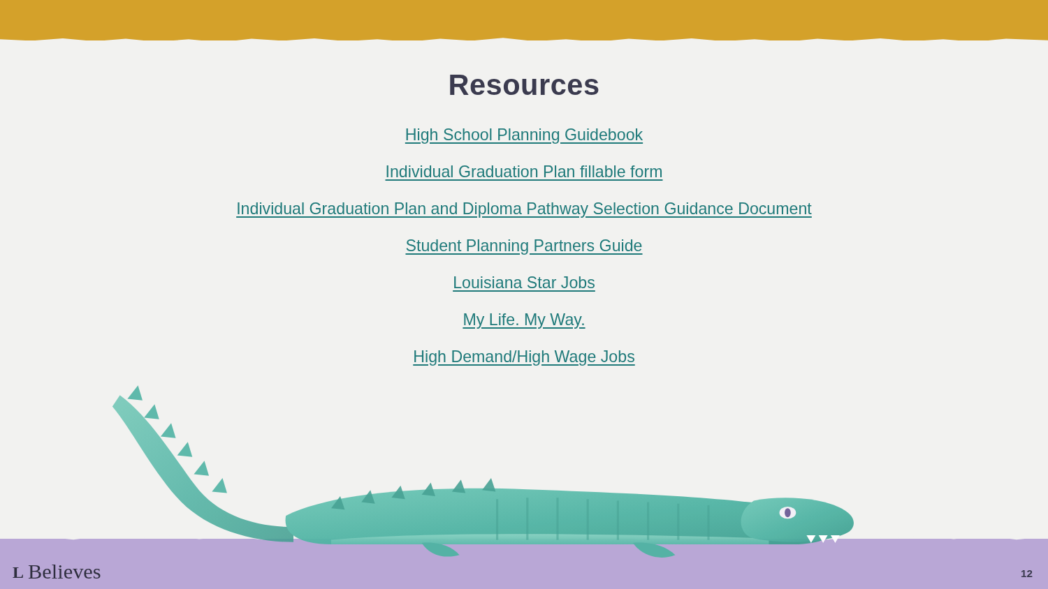Resources
High School Planning Guidebook
Individual Graduation Plan fillable form
Individual Graduation Plan and Diploma Pathway Selection Guidance Document
Student Planning Partners Guide
Louisiana Star Jobs
My Life. My Way.
High Demand/High Wage Jobs
LBelieves
12